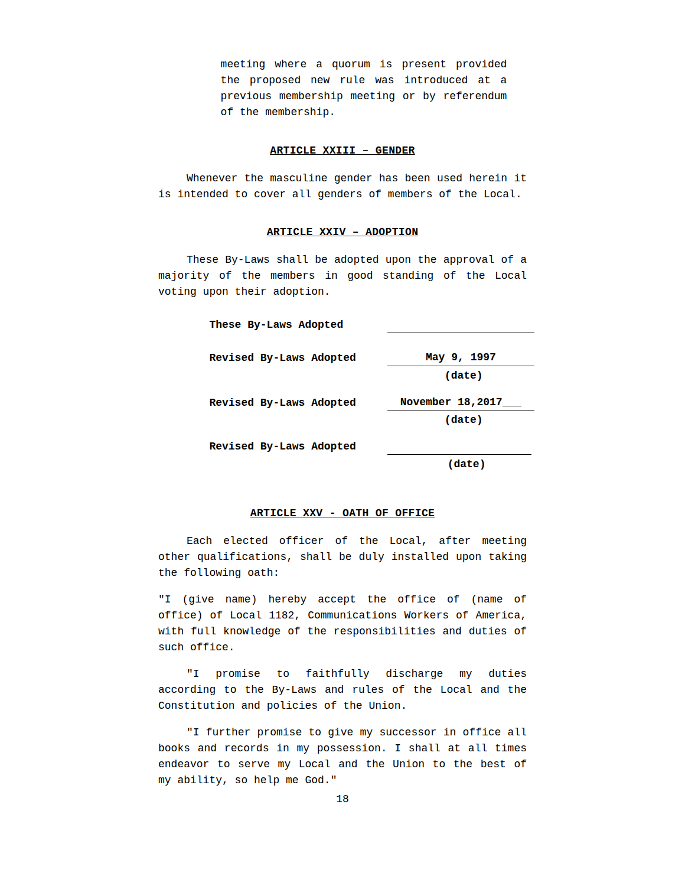meeting where a quorum is present provided the proposed new rule was introduced at a previous membership meeting or by referendum of the membership.
ARTICLE XXIII – GENDER
Whenever the masculine gender has been used herein it is intended to cover all genders of members of the Local.
ARTICLE XXIV – ADOPTION
These By-Laws shall be adopted upon the approval of a majority of the members in good standing of the Local voting upon their adoption.
| These By-Laws Adopted | |
| Revised By-Laws Adopted | May 9, 1997 |
| | (date) |
| Revised By-Laws Adopted | November 18,2017___ |
| | (date) |
| Revised By-Laws Adopted | |
| | (date) |
ARTICLE XXV - OATH OF OFFICE
Each elected officer of the Local, after meeting other qualifications, shall be duly installed upon taking the following oath:
"I (give name) hereby accept the office of (name of office) of Local 1182, Communications Workers of America, with full knowledge of the responsibilities and duties of such office.
"I promise to faithfully discharge my duties according to the By-Laws and rules of the Local and the Constitution and policies of the Union.
"I further promise to give my successor in office all books and records in my possession. I shall at all times endeavor to serve my Local and the Union to the best of my ability, so help me God."
18